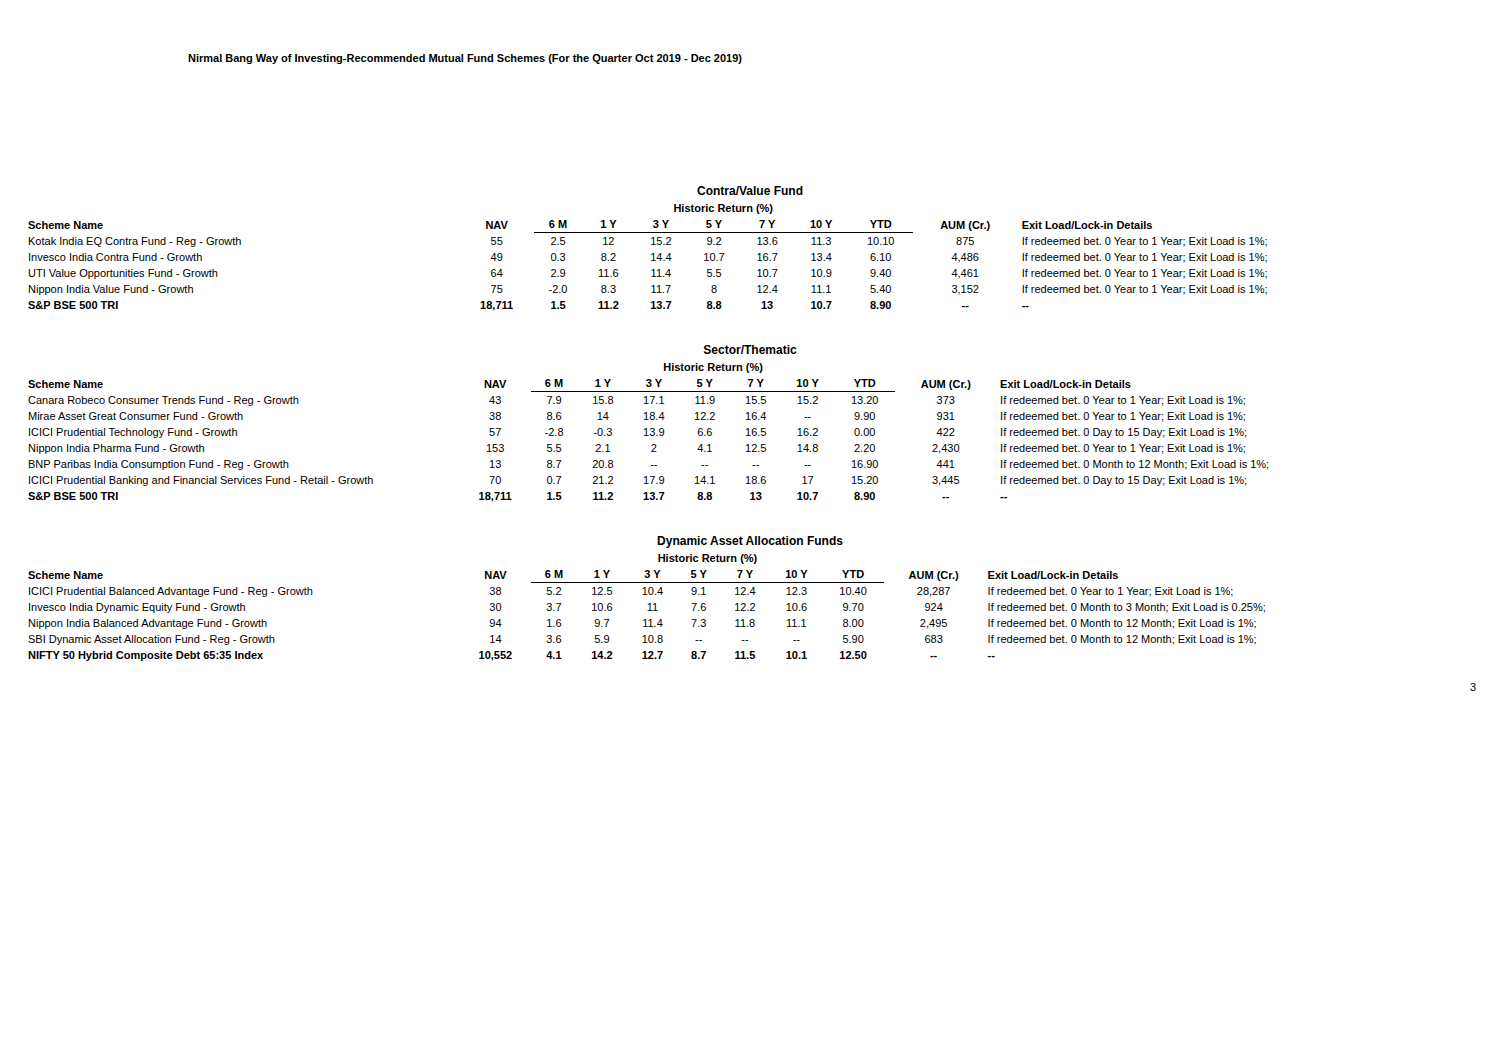Nirmal Bang Way of Investing-Recommended Mutual Fund Schemes (For the Quarter Oct 2019 - Dec 2019)
Contra/Value Fund
| Scheme Name | NAV | Historic Return (%) | AUM (Cr.) | Exit Load/Lock-in Details |
| --- | --- | --- | --- | --- |
| 6 M | 1 Y | 3 Y | 5 Y | 7 Y | 10 Y | YTD |
| Kotak India EQ Contra Fund - Reg - Growth | 55 | 2.5 | 12 | 15.2 | 9.2 | 13.6 | 11.3 | 10.10 | 875 | If redeemed bet. 0 Year to 1 Year; Exit Load is 1%; |
| Invesco India Contra Fund - Growth | 49 | 0.3 | 8.2 | 14.4 | 10.7 | 16.7 | 13.4 | 6.10 | 4,486 | If redeemed bet. 0 Year to 1 Year; Exit Load is 1%; |
| UTI Value Opportunities Fund - Growth | 64 | 2.9 | 11.6 | 11.4 | 5.5 | 10.7 | 10.9 | 9.40 | 4,461 | If redeemed bet. 0 Year to 1 Year; Exit Load is 1%; |
| Nippon India Value Fund - Growth | 75 | -2.0 | 8.3 | 11.7 | 8 | 12.4 | 11.1 | 5.40 | 3,152 | If redeemed bet. 0 Year to 1 Year; Exit Load is 1%; |
| S&P BSE 500 TRI | 18,711 | 1.5 | 11.2 | 13.7 | 8.8 | 13 | 10.7 | 8.90 | -- | -- |
Sector/Thematic
| Scheme Name | NAV | Historic Return (%) | AUM (Cr.) | Exit Load/Lock-in Details |
| --- | --- | --- | --- | --- |
| 6 M | 1 Y | 3 Y | 5 Y | 7 Y | 10 Y | YTD |
| Canara Robeco Consumer Trends Fund - Reg - Growth | 43 | 7.9 | 15.8 | 17.1 | 11.9 | 15.5 | 15.2 | 13.20 | 373 | If redeemed bet. 0 Year to 1 Year; Exit Load is 1%; |
| Mirae Asset Great Consumer Fund - Growth | 38 | 8.6 | 14 | 18.4 | 12.2 | 16.4 | -- | 9.90 | 931 | If redeemed bet. 0 Year to 1 Year; Exit Load is 1%; |
| ICICI Prudential Technology Fund - Growth | 57 | -2.8 | -0.3 | 13.9 | 6.6 | 16.5 | 16.2 | 0.00 | 422 | If redeemed bet. 0 Day to 15 Day; Exit Load is 1%; |
| Nippon India Pharma Fund - Growth | 153 | 5.5 | 2.1 | 2 | 4.1 | 12.5 | 14.8 | 2.20 | 2,430 | If redeemed bet. 0 Year to 1 Year; Exit Load is 1%; |
| BNP Paribas India Consumption Fund - Reg - Growth | 13 | 8.7 | 20.8 | -- | -- | -- | -- | 16.90 | 441 | If redeemed bet. 0 Month to 12 Month; Exit Load is 1%; |
| ICICI Prudential Banking and Financial Services Fund - Retail - Growth | 70 | 0.7 | 21.2 | 17.9 | 14.1 | 18.6 | 17 | 15.20 | 3,445 | If redeemed bet. 0 Day to 15 Day; Exit Load is 1%; |
| S&P BSE 500 TRI | 18,711 | 1.5 | 11.2 | 13.7 | 8.8 | 13 | 10.7 | 8.90 | -- | -- |
Dynamic Asset Allocation Funds
| Scheme Name | NAV | Historic Return (%) | AUM (Cr.) | Exit Load/Lock-in Details |
| --- | --- | --- | --- | --- |
| 6 M | 1 Y | 3 Y | 5 Y | 7 Y | 10 Y | YTD |
| ICICI Prudential Balanced Advantage Fund - Reg - Growth | 38 | 5.2 | 12.5 | 10.4 | 9.1 | 12.4 | 12.3 | 10.40 | 28,287 | If redeemed bet. 0 Year to 1 Year; Exit Load is 1%; |
| Invesco India Dynamic Equity Fund - Growth | 30 | 3.7 | 10.6 | 11 | 7.6 | 12.2 | 10.6 | 9.70 | 924 | If redeemed bet. 0 Month to 3 Month; Exit Load is 0.25%; |
| Nippon India Balanced Advantage Fund - Growth | 94 | 1.6 | 9.7 | 11.4 | 7.3 | 11.8 | 11.1 | 8.00 | 2,495 | If redeemed bet. 0 Month to 12 Month; Exit Load is 1%; |
| SBI Dynamic Asset Allocation Fund - Reg - Growth | 14 | 3.6 | 5.9 | 10.8 | -- | -- | -- | 5.90 | 683 | If redeemed bet. 0 Month to 12 Month; Exit Load is 1%; |
| NIFTY 50 Hybrid Composite Debt 65:35 Index | 10,552 | 4.1 | 14.2 | 12.7 | 8.7 | 11.5 | 10.1 | 12.50 | -- | -- |
3